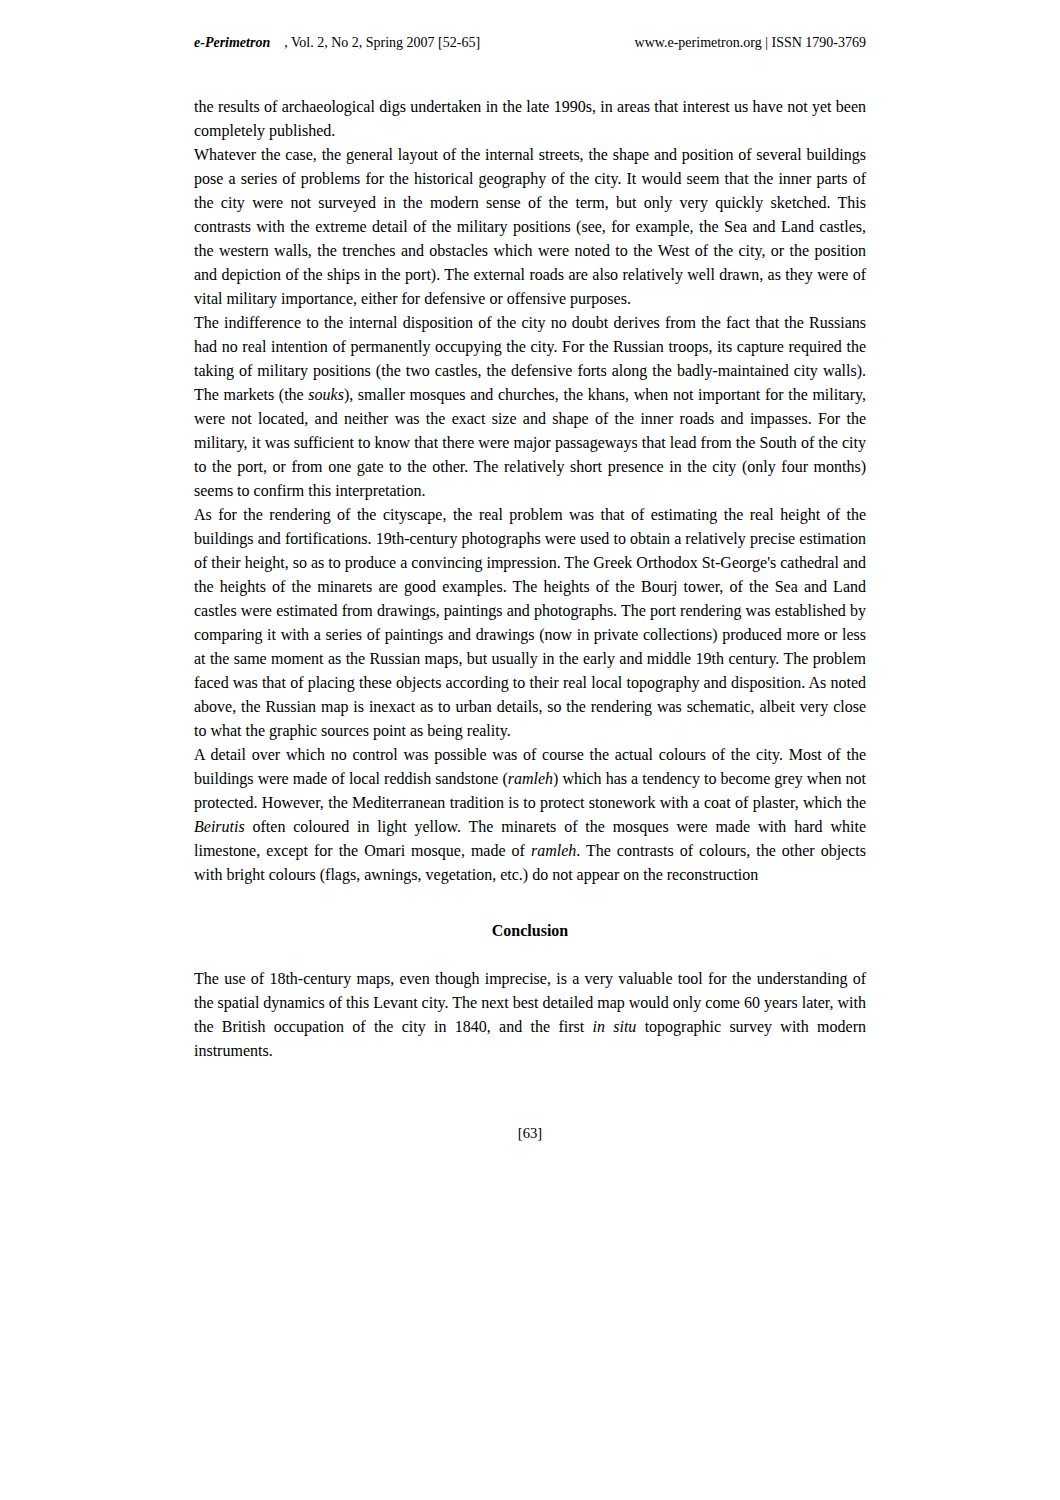e-Perimetron , Vol. 2, No 2, Spring 2007 [52-65] www.e-perimetron.org | ISSN 1790-3769
the results of archaeological digs undertaken in the late 1990s, in areas that interest us have not yet been completely published.
Whatever the case, the general layout of the internal streets, the shape and position of several buildings pose a series of problems for the historical geography of the city. It would seem that the inner parts of the city were not surveyed in the modern sense of the term, but only very quickly sketched. This contrasts with the extreme detail of the military positions (see, for example, the Sea and Land castles, the western walls, the trenches and obstacles which were noted to the West of the city, or the position and depiction of the ships in the port). The external roads are also relatively well drawn, as they were of vital military importance, either for defensive or offensive purposes.
The indifference to the internal disposition of the city no doubt derives from the fact that the Russians had no real intention of permanently occupying the city. For the Russian troops, its capture required the taking of military positions (the two castles, the defensive forts along the badly-maintained city walls). The markets (the souks), smaller mosques and churches, the khans, when not important for the military, were not located, and neither was the exact size and shape of the inner roads and impasses. For the military, it was sufficient to know that there were major passageways that lead from the South of the city to the port, or from one gate to the other. The relatively short presence in the city (only four months) seems to confirm this interpretation.
As for the rendering of the cityscape, the real problem was that of estimating the real height of the buildings and fortifications. 19th-century photographs were used to obtain a relatively precise estimation of their height, so as to produce a convincing impression. The Greek Orthodox St-George's cathedral and the heights of the minarets are good examples. The heights of the Bourj tower, of the Sea and Land castles were estimated from drawings, paintings and photographs. The port rendering was established by comparing it with a series of paintings and drawings (now in private collections) produced more or less at the same moment as the Russian maps, but usually in the early and middle 19th century. The problem faced was that of placing these objects according to their real local topography and disposition. As noted above, the Russian map is inexact as to urban details, so the rendering was schematic, albeit very close to what the graphic sources point as being reality.
A detail over which no control was possible was of course the actual colours of the city. Most of the buildings were made of local reddish sandstone (ramleh) which has a tendency to become grey when not protected. However, the Mediterranean tradition is to protect stonework with a coat of plaster, which the Beirutis often coloured in light yellow. The minarets of the mosques were made with hard white limestone, except for the Omari mosque, made of ramleh. The contrasts of colours, the other objects with bright colours (flags, awnings, vegetation, etc.) do not appear on the reconstruction
Conclusion
The use of 18th-century maps, even though imprecise, is a very valuable tool for the understanding of the spatial dynamics of this Levant city. The next best detailed map would only come 60 years later, with the British occupation of the city in 1840, and the first in situ topographic survey with modern instruments.
[63]